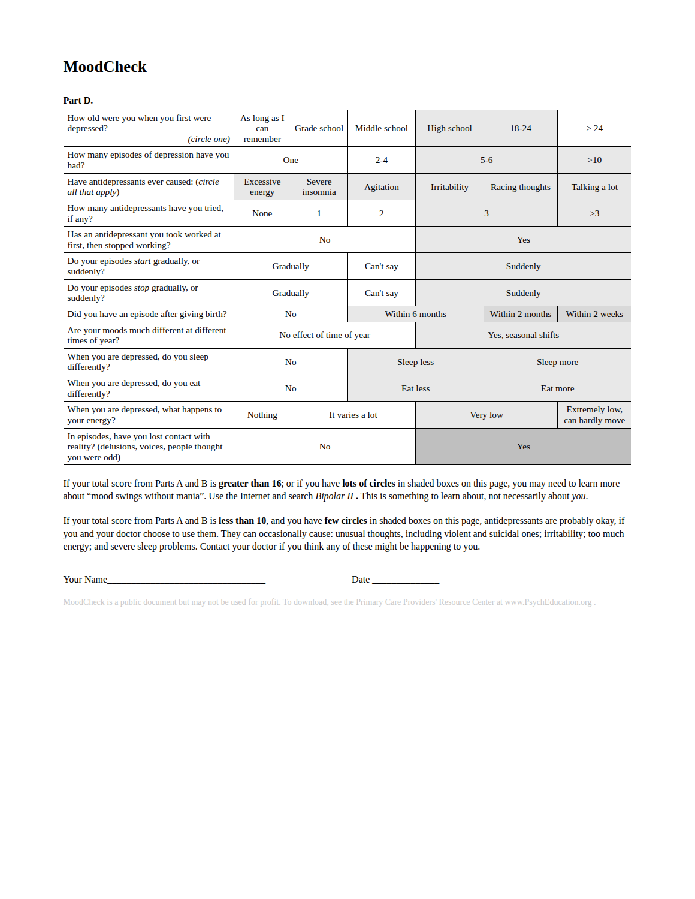MoodCheck
Part D.
| How old were you when you first were depressed? (circle one) | As long as I can remember | Grade school | Middle school | High school | 18-24 | > 24 |
| How many episodes of depression have you had? | One | 2-4 | 5-6 | >10 |
| Have antidepressants ever caused: ( circle all that apply ) | Excessive energy | Severe insomnia | Agitation | Irritability | Racing thoughts | Talking a lot |
| How many antidepressants have you tried, if any? | None | 1 | 2 | 3 | >3 |
| Has an antidepressant you took worked at first, then stopped working? | No | Yes |
| Do your episodes start gradually, or suddenly? | Gradually | Can't say | Suddenly |
| Do your episodes stop gradually, or suddenly? | Gradually | Can't say | Suddenly |
| Did you have an episode after giving birth? | No | Within 6 months | Within 2 months | Within 2 weeks |
| Are your moods much different at different times of year? | No effect of time of year | Yes, seasonal shifts |
| When you are depressed, do you sleep differently? | No | Sleep less | Sleep more |
| When you are depressed, do you eat differently? | No | Eat less | Eat more |
| When you are depressed, what happens to your energy? | Nothing | It varies a lot | Very low | Extremely low, can hardly move |
| In episodes, have you lost contact with reality? (delusions, voices, people thought you were odd) | No | Yes |
If your total score from Parts A and B is greater than 16; or if you have lots of circles in shaded boxes on this page, you may need to learn more about “mood swings without mania”. Use the Internet and search Bipolar II . This is something to learn about, not necessarily about you.
If your total score from Parts A and B is less than 10, and you have few circles in shaded boxes on this page, antidepressants are probably okay, if you and your doctor choose to use them. They can occasionally cause: unusual thoughts, including violent and suicidal ones; irritability; too much energy; and severe sleep problems. Contact your doctor if you think any of these might be happening to you.
Your Name_________________________________Date ______________
MoodCheck is a public document but may not be used for profit. To download, see the Primary Care Providers' Resource Center at www.PsychEducation.org .